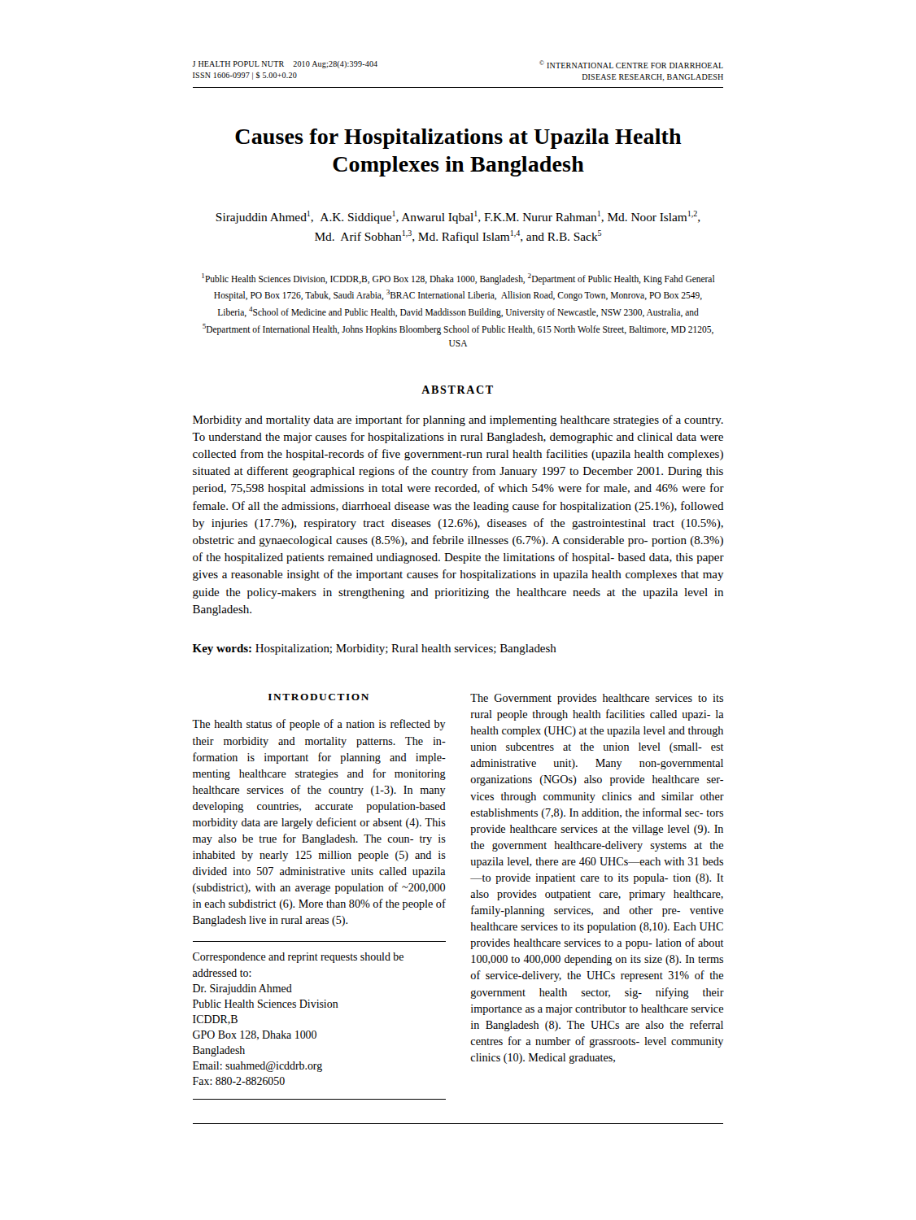J HEALTH POPUL NUTR 2010 Aug;28(4):399-404
ISSN 1606-0997 | $ 5.00+0.20
© INTERNATIONAL CENTRE FOR DIARRHOEAL
DISEASE RESEARCH, BANGLADESH
Causes for Hospitalizations at Upazila Health
Complexes in Bangladesh
Sirajuddin Ahmed1, A.K. Siddique1, Anwarul Iqbal1, F.K.M. Nurur Rahman1, Md. Noor Islam1,2,
Md. Arif Sobhan1,3, Md. Rafiqul Islam1,4, and R.B. Sack5
1Public Health Sciences Division, ICDDR,B, GPO Box 128, Dhaka 1000, Bangladesh, 2Department of Public Health, King Fahd General Hospital, PO Box 1726, Tabuk, Saudi Arabia, 3BRAC International Liberia, Allision Road, Congo Town, Monrova, PO Box 2549, Liberia, 4School of Medicine and Public Health, David Maddisson Building, University of Newcastle, NSW 2300, Australia, and 5Department of International Health, Johns Hopkins Bloomberg School of Public Health, 615 North Wolfe Street, Baltimore, MD 21205, USA
ABSTRACT
Morbidity and mortality data are important for planning and implementing healthcare strategies of a country. To understand the major causes for hospitalizations in rural Bangladesh, demographic and clinical data were collected from the hospital-records of five government-run rural health facilities (upazila health complexes) situated at different geographical regions of the country from January 1997 to December 2001. During this period, 75,598 hospital admissions in total were recorded, of which 54% were for male, and 46% were for female. Of all the admissions, diarrhoeal disease was the leading cause for hospitalization (25.1%), followed by injuries (17.7%), respiratory tract diseases (12.6%), diseases of the gastrointestinal tract (10.5%), obstetric and gynaecological causes (8.5%), and febrile illnesses (6.7%). A considerable pro- portion (8.3%) of the hospitalized patients remained undiagnosed. Despite the limitations of hospital- based data, this paper gives a reasonable insight of the important causes for hospitalizations in upazila health complexes that may guide the policy-makers in strengthening and prioritizing the healthcare needs at the upazila level in Bangladesh.
Key words: Hospitalization; Morbidity; Rural health services; Bangladesh
INTRODUCTION
The health status of people of a nation is reflected by their morbidity and mortality patterns. The in- formation is important for planning and imple- menting healthcare strategies and for monitoring healthcare services of the country (1-3). In many developing countries, accurate population-based morbidity data are largely deficient or absent (4). This may also be true for Bangladesh. The coun- try is inhabited by nearly 125 million people (5) and is divided into 507 administrative units called upazila (subdistrict), with an average population of ~200,000 in each subdistrict (6). More than 80% of the people of Bangladesh live in rural areas (5).
Correspondence and reprint requests should be
addressed to:
Dr. Sirajuddin Ahmed
Public Health Sciences Division
ICDDR,B
GPO Box 128, Dhaka 1000
Bangladesh
Email: suahmed@icddrb.org
Fax: 880-2-8826050
The Government provides healthcare services to its rural people through health facilities called upazi- la health complex (UHC) at the upazila level and through union subcentres at the union level (small- est administrative unit). Many non-governmental organizations (NGOs) also provide healthcare ser- vices through community clinics and similar other establishments (7,8). In addition, the informal sec- tors provide healthcare services at the village level (9). In the government healthcare-delivery systems at the upazila level, there are 460 UHCs—each with 31 beds—to provide inpatient care to its popula- tion (8). It also provides outpatient care, primary healthcare, family-planning services, and other pre- ventive healthcare services to its population (8,10). Each UHC provides healthcare services to a popu- lation of about 100,000 to 400,000 depending on its size (8). In terms of service-delivery, the UHCs represent 31% of the government health sector, sig- nifying their importance as a major contributor to healthcare service in Bangladesh (8). The UHCs are also the referral centres for a number of grassroots- level community clinics (10). Medical graduates,